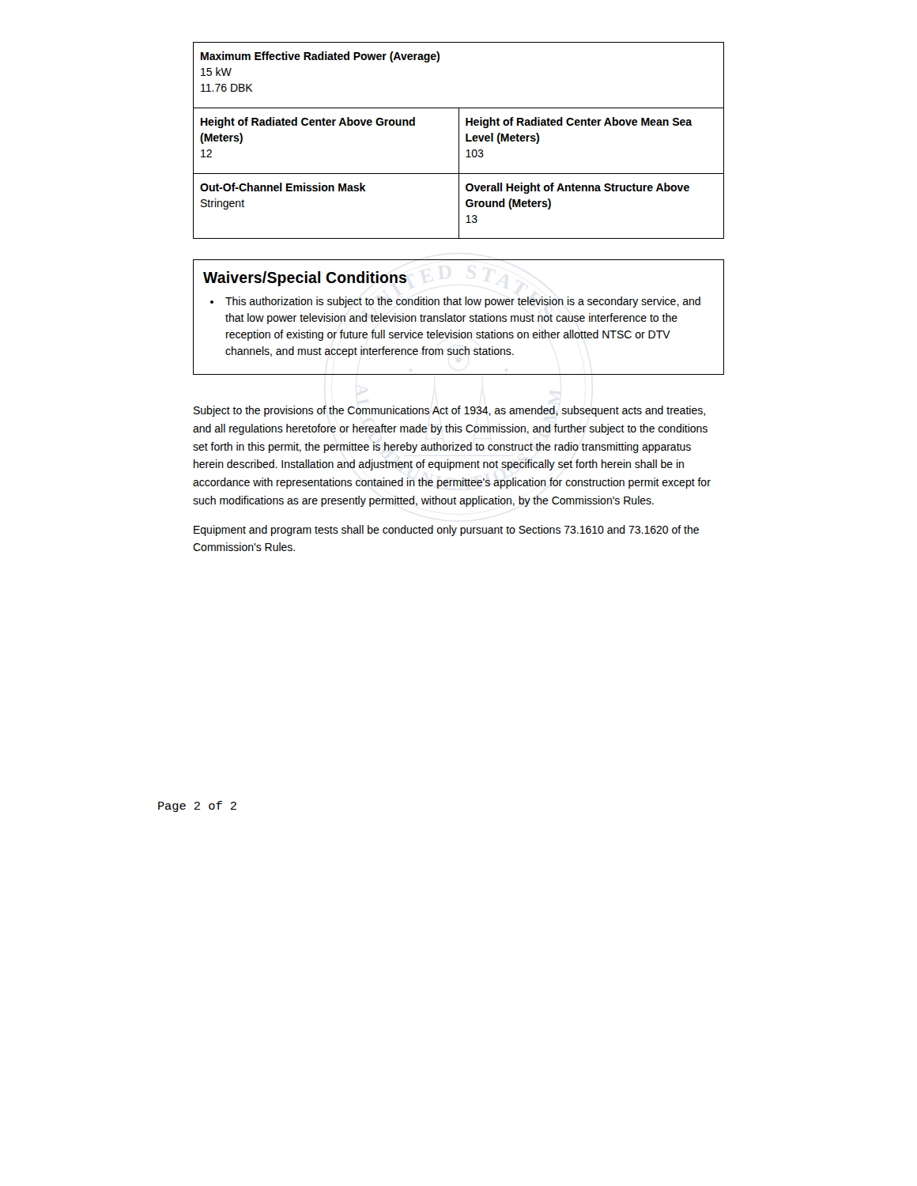UNITED STATES FEDERAL COMMUNICATIONS COMMISSION
| Maximum Effective Radiated Power (Average) 15 kW 11.76 DBK |
| Height of Radiated Center Above Ground (Meters) 12 | Height of Radiated Center Above Mean Sea Level (Meters) 103 |
| Out-Of-Channel Emission Mask Stringent | Overall Height of Antenna Structure Above Ground (Meters) 13 |
Waivers/Special Conditions
This authorization is subject to the condition that low power television is a secondary service, and that low power television and television translator stations must not cause interference to the reception of existing or future full service television stations on either allotted NTSC or DTV channels, and must accept interference from such stations.
Subject to the provisions of the Communications Act of 1934, as amended, subsequent acts and treaties, and all regulations heretofore or hereafter made by this Commission, and further subject to the conditions set forth in this permit, the permittee is hereby authorized to construct the radio transmitting apparatus herein described. Installation and adjustment of equipment not specifically set forth herein shall be in accordance with representations contained in the permittee's application for construction permit except for such modifications as are presently permitted, without application, by the Commission's Rules.
Equipment and program tests shall be conducted only pursuant to Sections 73.1610 and 73.1620 of the Commission's Rules.
Page 2 of 2